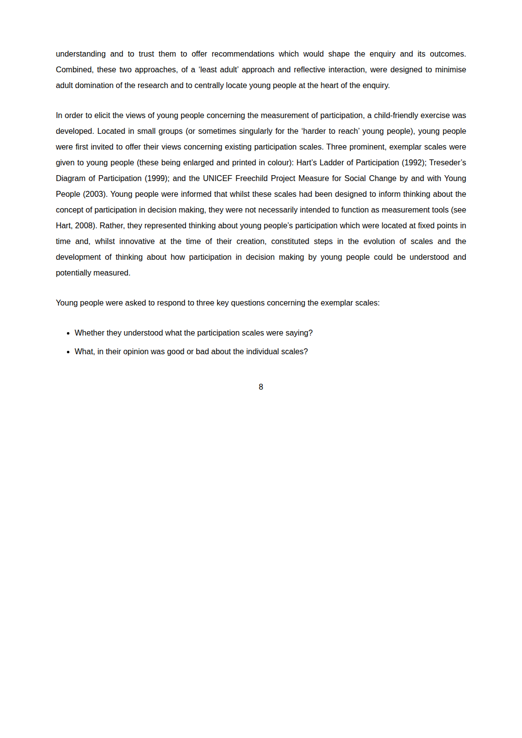understanding and to trust them to offer recommendations which would shape the enquiry and its outcomes. Combined, these two approaches, of a ‘least adult’ approach and reflective interaction, were designed to minimise adult domination of the research and to centrally locate young people at the heart of the enquiry.
In order to elicit the views of young people concerning the measurement of participation, a child-friendly exercise was developed. Located in small groups (or sometimes singularly for the ‘harder to reach’ young people), young people were first invited to offer their views concerning existing participation scales. Three prominent, exemplar scales were given to young people (these being enlarged and printed in colour): Hart’s Ladder of Participation (1992); Treseder’s Diagram of Participation (1999); and the UNICEF Freechild Project Measure for Social Change by and with Young People (2003). Young people were informed that whilst these scales had been designed to inform thinking about the concept of participation in decision making, they were not necessarily intended to function as measurement tools (see Hart, 2008). Rather, they represented thinking about young people’s participation which were located at fixed points in time and, whilst innovative at the time of their creation, constituted steps in the evolution of scales and the development of thinking about how participation in decision making by young people could be understood and potentially measured.
Young people were asked to respond to three key questions concerning the exemplar scales:
Whether they understood what the participation scales were saying?
What, in their opinion was good or bad about the individual scales?
8